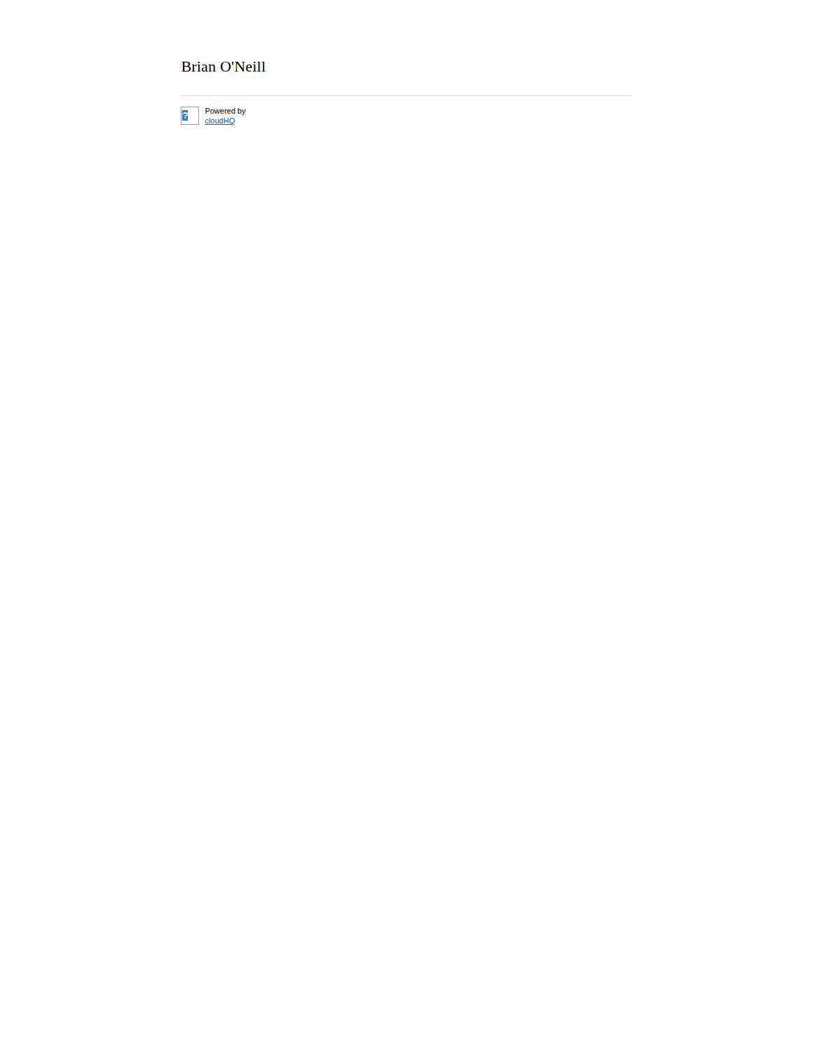Brian O'Neill
?
Powered by
cloudHQ